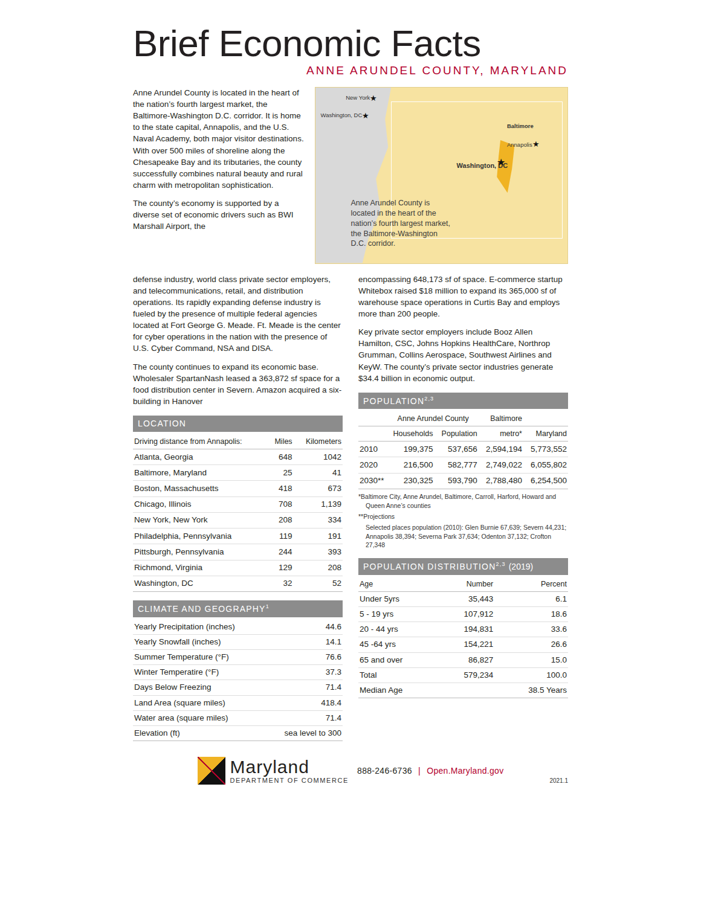Brief Economic Facts
ANNE ARUNDEL COUNTY, MARYLAND
Anne Arundel County is located in the heart of the nation’s fourth largest market, the Baltimore-Washington D.C. corridor. It is home to the state capital, Annapolis, and the U.S. Naval Academy, both major visitor destinations. With over 500 miles of shoreline along the Chesapeake Bay and its tributaries, the county successfully combines natural beauty and rural charm with metropolitan sophistication.
The county’s economy is supported by a diverse set of economic drivers such as BWI Marshall Airport, the
New York ★ Washington, DC ★ Baltimore Annapolis★ Washington, DC ★
Anne Arundel County is located in the heart of the nation’s fourth largest market, the Baltimore-Washington D.C. corridor.
defense industry, world class private sector employers, and telecommunications, retail, and distribution operations. Its rapidly expanding defense industry is fueled by the presence of multiple federal agencies located at Fort George G. Meade. Ft. Meade is the center for cyber operations in the nation with the presence of U.S. Cyber Command, NSA and DISA.
The county continues to expand its economic base. Wholesaler SpartanNash leased a 363,872 sf space for a food distribution center in Severn. Amazon acquired a six-building in Hanover
LOCATION
| Driving distance from Annapolis: | Miles | Kilometers |
| --- | --- | --- |
| Atlanta, Georgia | 648 | 1042 |
| Baltimore, Maryland | 25 | 41 |
| Boston, Massachusetts | 418 | 673 |
| Chicago, Illinois | 708 | 1,139 |
| New York, New York | 208 | 334 |
| Philadelphia, Pennsylvania | 119 | 191 |
| Pittsburgh, Pennsylvania | 244 | 393 |
| Richmond, Virginia | 129 | 208 |
| Washington, DC | 32 | 52 |
CLIMATE AND GEOGRAPHY1
| Yearly Precipitation (inches) | 44.6 |
| Yearly Snowfall (inches) | 14.1 |
| Summer Temperature (°F) | 76.6 |
| Winter Temperatire (°F) | 37.3 |
| Days Below Freezing | 71.4 |
| Land Area (square miles) | 418.4 |
| Water area (square miles) | 71.4 |
| Elevation (ft) | sea level to 300 |
encompassing 648,173 sf of space. E-commerce startup Whitebox raised $18 million to expand its 365,000 sf of warehouse space operations in Curtis Bay and employs more than 200 people.
Key private sector employers include Booz Allen Hamilton, CSC, Johns Hopkins HealthCare, Northrop Grumman, Collins Aerospace, Southwest Airlines and KeyW. The county’s private sector industries generate $34.4 billion in economic output.
POPULATION2,3
| | Anne Arundel County | Baltimore | |
| --- | --- | --- | --- |
| | Households | Population | metro* | Maryland |
| 2010 | 199,375 | 537,656 | 2,594,194 | 5,773,552 |
| 2020 | 216,500 | 582,777 | 2,749,022 | 6,055,802 |
| 2030** | 230,325 | 593,790 | 2,788,480 | 6,254,500 |
*Baltimore City, Anne Arundel, Baltimore, Carroll, Harford, Howard and
Queen Anne’s counties
**Projections
Selected places population (2010): Glen Burnie 67,639; Severn 44,231; Annapolis 38,394; Severna Park 37,634; Odenton 37,132; Crofton 27,348
POPULATION DISTRIBUTION2,3 (2019)
| Age | Number | Percent |
| --- | --- | --- |
| Under 5yrs | 35,443 | 6.1 |
| 5 - 19 yrs | 107,912 | 18.6 |
| 20 - 44 yrs | 194,831 | 33.6 |
| 45 -64 yrs | 154,221 | 26.6 |
| 65 and over | 86,827 | 15.0 |
| Total | 579,234 | 100.0 |
| Median Age | | 38.5 Years |
Maryland
DEPARTMENT OF COMMERCE
888-246-6736 | Open.Maryland.gov
2021.1